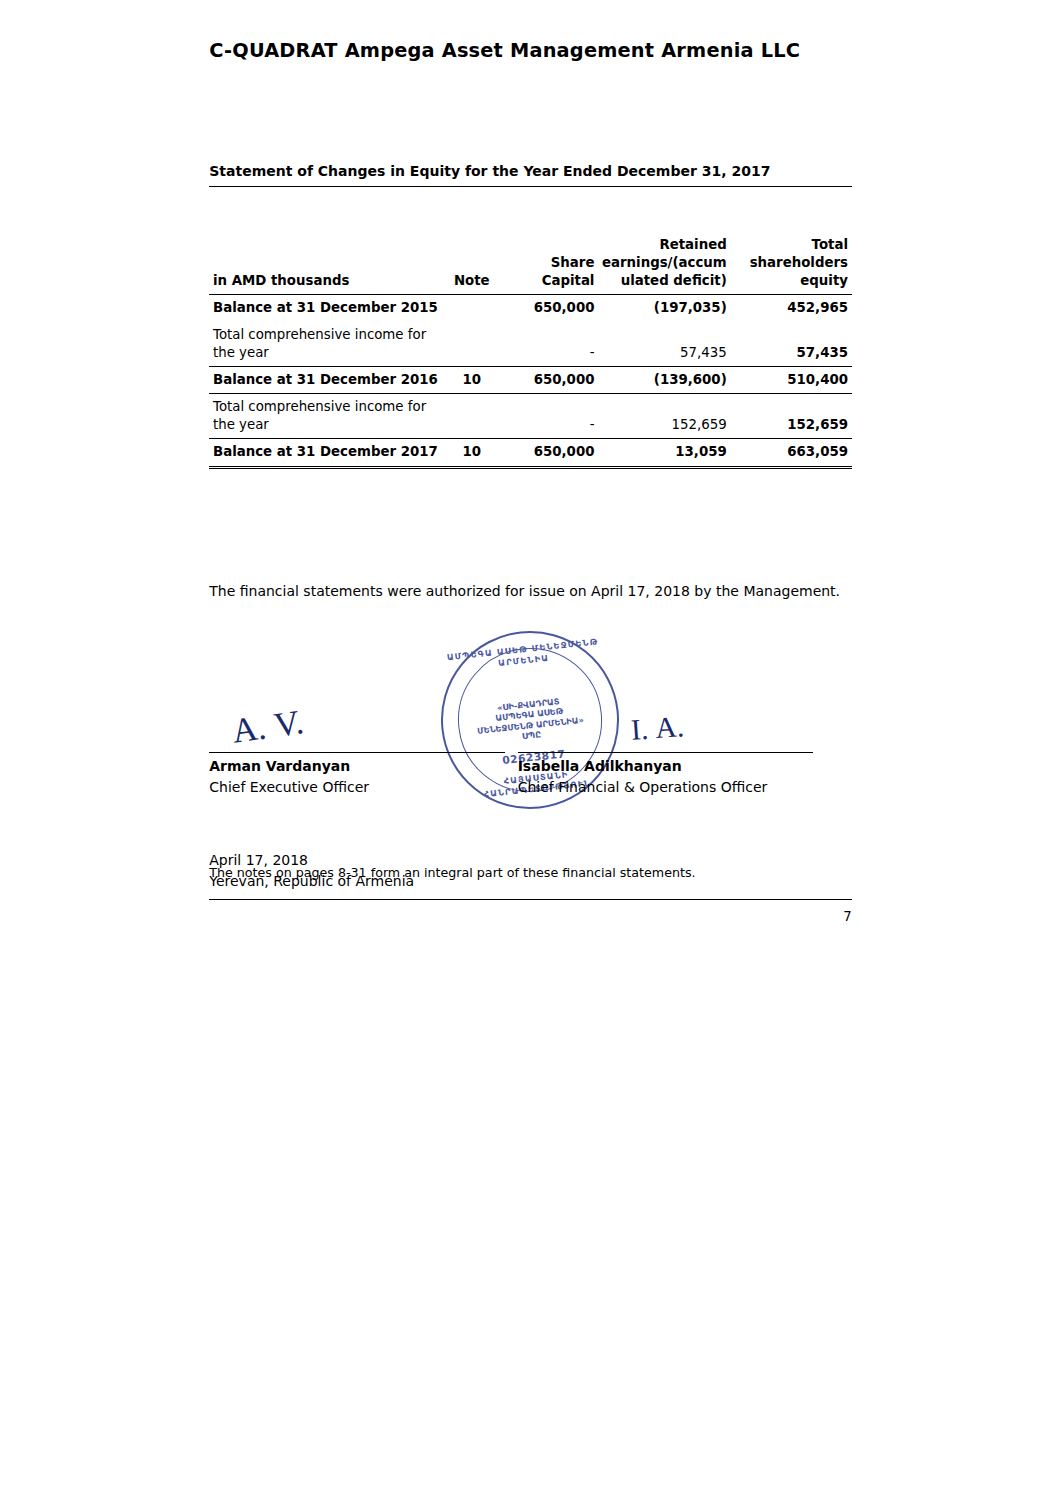C-QUADRAT Ampega Asset Management Armenia LLC
Statement of Changes in Equity for the Year Ended December 31, 2017
| in AMD thousands | Note | Share Capital | Retained earnings/(accum ulated deficit) | Total shareholders equity |
| --- | --- | --- | --- | --- |
| Balance at 31 December 2015 | | 650,000 | (197,035) | 452,965 |
| Total comprehensive income for the year | | - | 57,435 | 57,435 |
| Balance at 31 December 2016 | 10 | 650,000 | (139,600) | 510,400 |
| Total comprehensive income for the year | | - | 152,659 | 152,659 |
| Balance at 31 December 2017 | 10 | 650,000 | 13,059 | 663,059 |
The financial statements were authorized for issue on April 17, 2018 by the Management.
ԱՄՊԵԳԱ ԱՍԵԹ ՄԵՆԵՋՄԵՆԹ ԱՐՄԵՆԻԱ
«ՍԻ-ՔՎԱԴՐԱՏ
ԱՄՊԵԳԱ ԱՍԵԹ
ՄԵՆԵՋՄԵՆԹ ԱՐՄԵՆԻԱ»
ՍՊԸ
02623817
ՀԱՅԱՍՏԱՆԻ ՀԱՆՐԱՊԵՏՈՒԹՅՈՒՆ
A. V.
Arman Vardanyan
Chief Executive Officer
I. A.
Isabella Adilkhanyan
Chief Financial & Operations Officer
April 17, 2018
Yerevan, Republic of Armenia
The notes on pages 8-31 form an integral part of these financial statements.
7